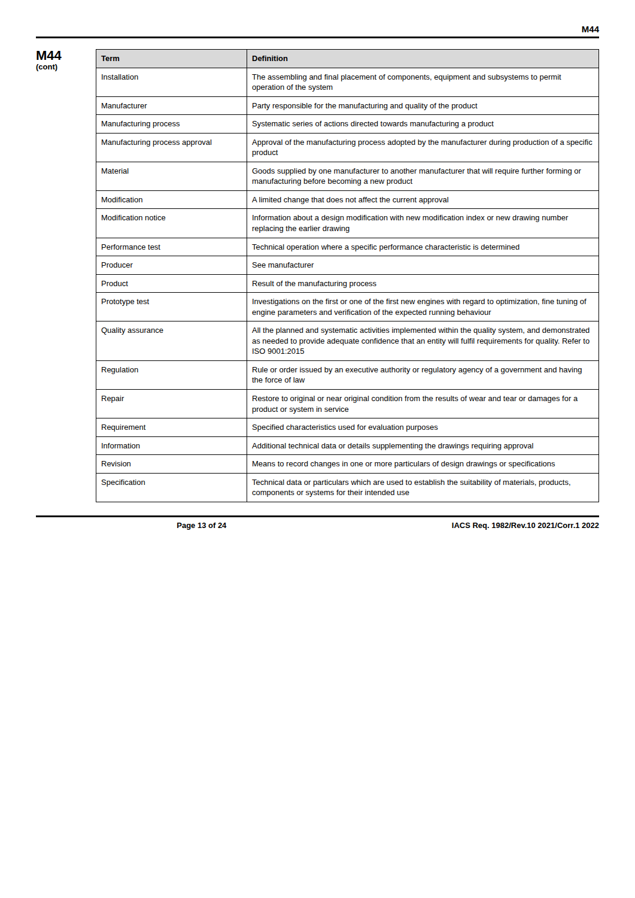M44
M44
(cont)
| Term | Definition |
| --- | --- |
| Installation | The assembling and final placement of components, equipment and subsystems to permit operation of the system |
| Manufacturer | Party responsible for the manufacturing and quality of the product |
| Manufacturing process | Systematic series of actions directed towards manufacturing a product |
| Manufacturing process approval | Approval of the manufacturing process adopted by the manufacturer during production of a specific product |
| Material | Goods supplied by one manufacturer to another manufacturer that will require further forming or manufacturing before becoming a new product |
| Modification | A limited change that does not affect the current approval |
| Modification notice | Information about a design modification with new modification index or new drawing number replacing the earlier drawing |
| Performance test | Technical operation where a specific performance characteristic is determined |
| Producer | See manufacturer |
| Product | Result of the manufacturing process |
| Prototype test | Investigations on the first or one of the first new engines with regard to optimization, fine tuning of engine parameters and verification of the expected running behaviour |
| Quality assurance | All the planned and systematic activities implemented within the quality system, and demonstrated as needed to provide adequate confidence that an entity will fulfil requirements for quality. Refer to ISO 9001:2015 |
| Regulation | Rule or order issued by an executive authority or regulatory agency of a government and having the force of law |
| Repair | Restore to original or near original condition from the results of wear and tear or damages for a product or system in service |
| Requirement | Specified characteristics used for evaluation purposes |
| Information | Additional technical data or details supplementing the drawings requiring approval |
| Revision | Means to record changes in one or more particulars of design drawings or specifications |
| Specification | Technical data or particulars which are used to establish the suitability of materials, products, components or systems for their intended use |
Page 13 of 24
IACS Req. 1982/Rev.10 2021/Corr.1 2022